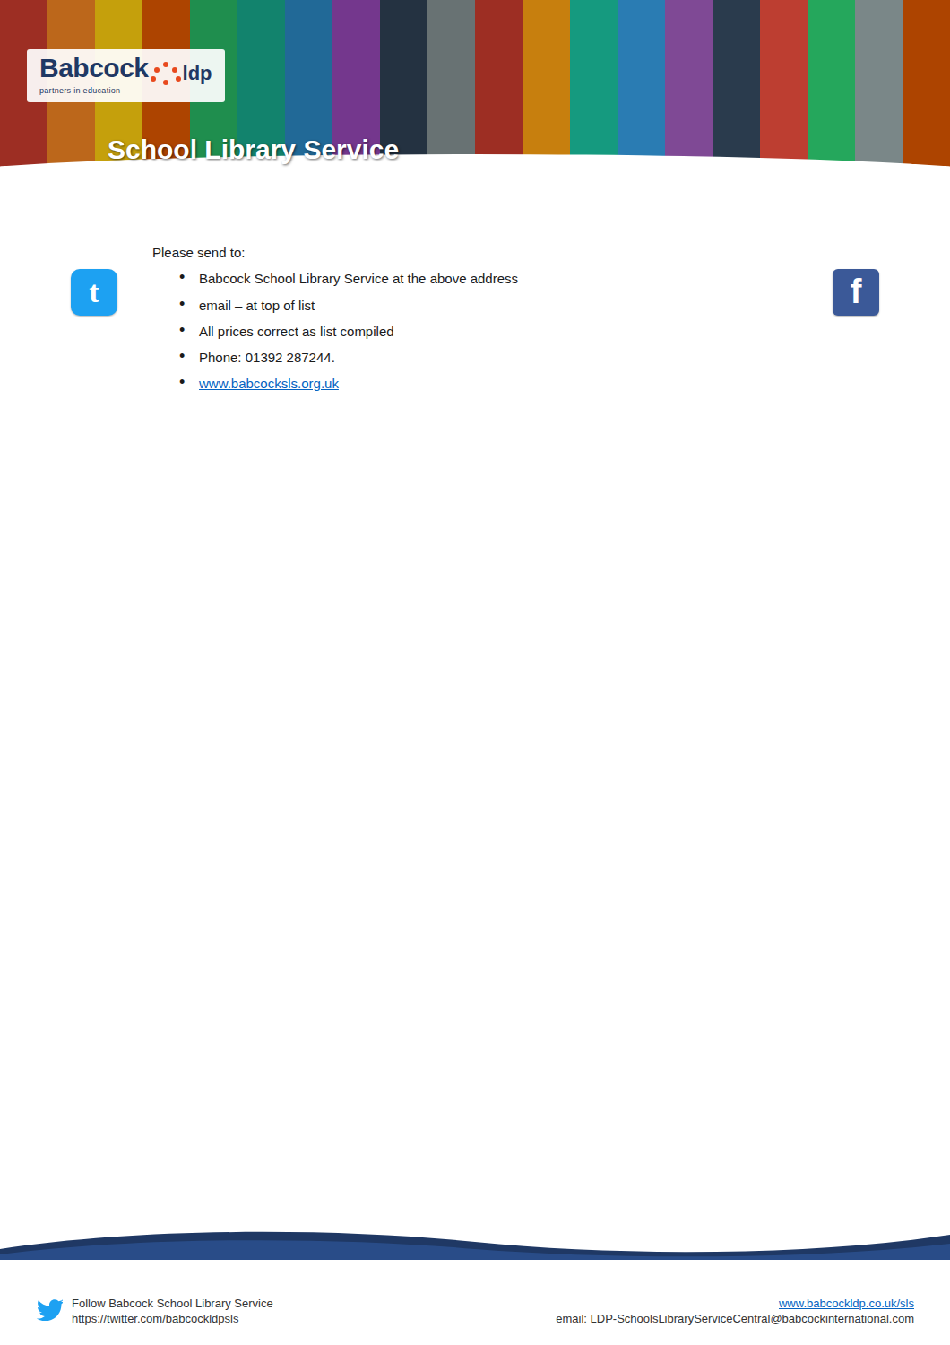Babcock ldp
partners in education
School Library Service
Please send to:
Babcock School Library Service at the above address
email – at top of list
All prices correct as list compiled
Phone: 01392 287244.
www.babcocksls.org.uk
Follow Babcock School Library Service
https://twitter.com/babcockldpsls
www.babcockldp.co.uk/sls
email: LDP-SchoolsLibraryServiceCentral@babcockinternational.com